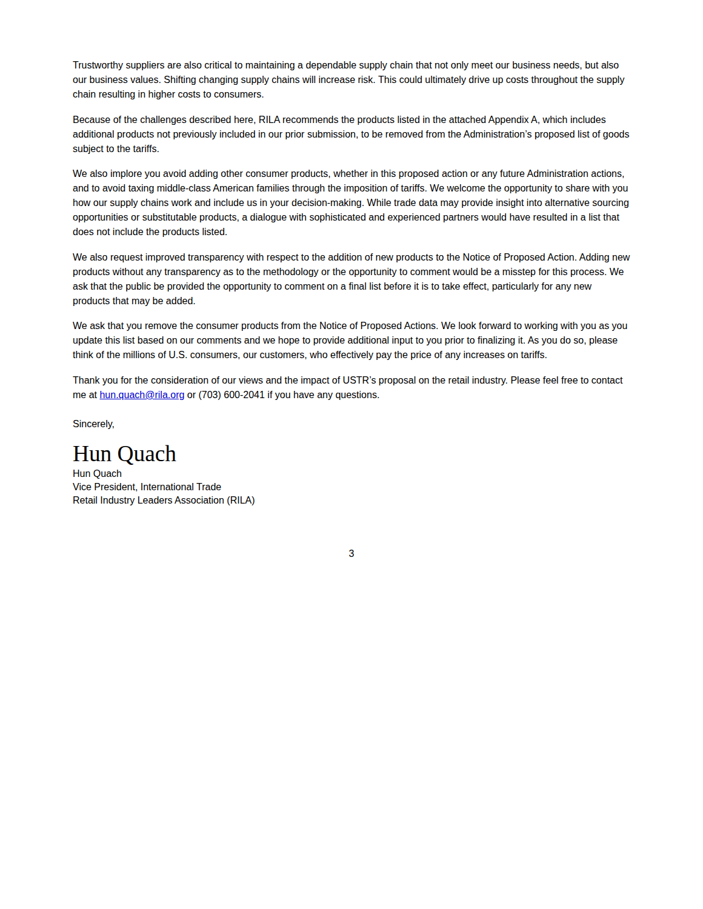Trustworthy suppliers are also critical to maintaining a dependable supply chain that not only meet our business needs, but also our business values. Shifting changing supply chains will increase risk. This could ultimately drive up costs throughout the supply chain resulting in higher costs to consumers.
Because of the challenges described here, RILA recommends the products listed in the attached Appendix A, which includes additional products not previously included in our prior submission, to be removed from the Administration’s proposed list of goods subject to the tariffs.
We also implore you avoid adding other consumer products, whether in this proposed action or any future Administration actions, and to avoid taxing middle-class American families through the imposition of tariffs. We welcome the opportunity to share with you how our supply chains work and include us in your decision-making. While trade data may provide insight into alternative sourcing opportunities or substitutable products, a dialogue with sophisticated and experienced partners would have resulted in a list that does not include the products listed.
We also request improved transparency with respect to the addition of new products to the Notice of Proposed Action. Adding new products without any transparency as to the methodology or the opportunity to comment would be a misstep for this process. We ask that the public be provided the opportunity to comment on a final list before it is to take effect, particularly for any new products that may be added.
We ask that you remove the consumer products from the Notice of Proposed Actions. We look forward to working with you as you update this list based on our comments and we hope to provide additional input to you prior to finalizing it. As you do so, please think of the millions of U.S. consumers, our customers, who effectively pay the price of any increases on tariffs.
Thank you for the consideration of our views and the impact of USTR’s proposal on the retail industry. Please feel free to contact me at hun.quach@rila.org or (703) 600-2041 if you have any questions.
Sincerely,
Hun Quach
Hun Quach
Vice President, International Trade
Retail Industry Leaders Association (RILA)
3